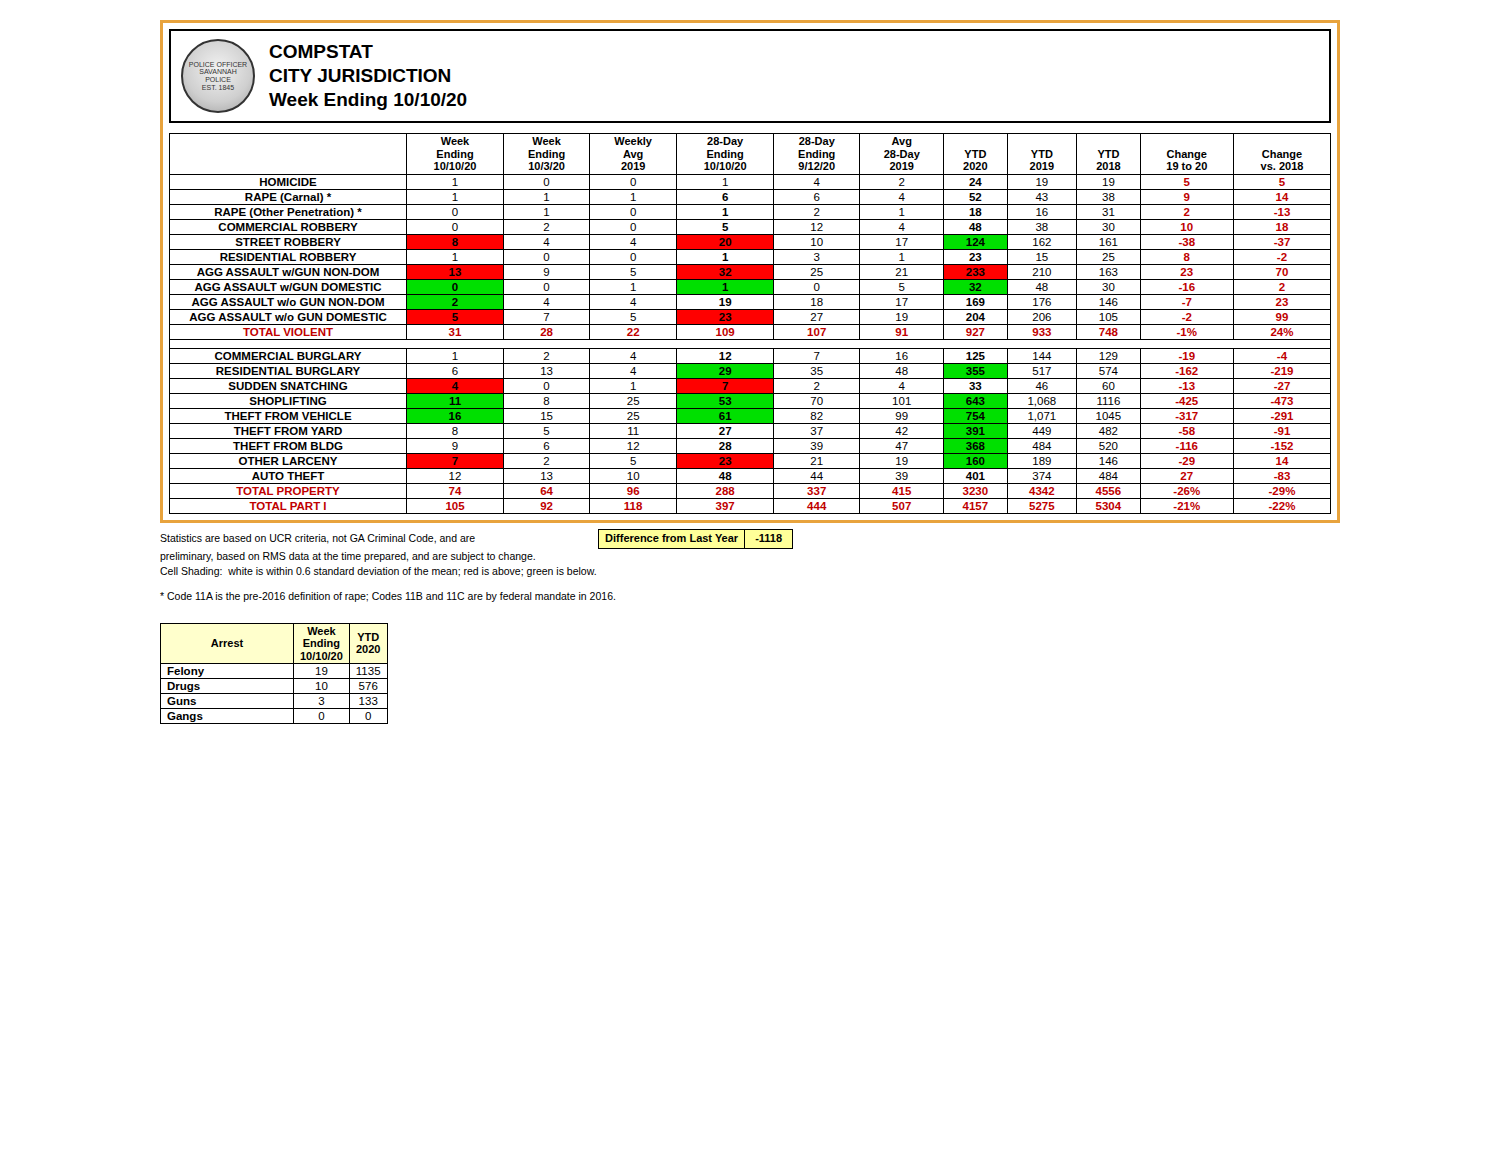POLICE OFFICER
SAVANNAH
POLICE
EST. 1845
COMPSTAT
CITY JURISDICTION
Week Ending 10/10/20
| | Week Ending 10/10/20 | Week Ending 10/3/20 | Weekly Avg 2019 | 28-Day Ending 10/10/20 | 28-Day Ending 9/12/20 | Avg 28-Day 2019 | YTD 2020 | YTD 2019 | YTD 2018 | Change 19 to 20 | Change vs. 2018 |
| --- | --- | --- | --- | --- | --- | --- | --- | --- | --- | --- | --- |
| HOMICIDE | 1 | 0 | 0 | 1 | 4 | 2 | 24 | 19 | 19 | 5 | 5 |
| RAPE (Carnal) * | 1 | 1 | 1 | 6 | 6 | 4 | 52 | 43 | 38 | 9 | 14 |
| RAPE (Other Penetration) * | 0 | 1 | 0 | 1 | 2 | 1 | 18 | 16 | 31 | 2 | -13 |
| COMMERCIAL ROBBERY | 0 | 2 | 0 | 5 | 12 | 4 | 48 | 38 | 30 | 10 | 18 |
| STREET ROBBERY | 8 | 4 | 4 | 20 | 10 | 17 | 124 | 162 | 161 | -38 | -37 |
| RESIDENTIAL ROBBERY | 1 | 0 | 0 | 1 | 3 | 1 | 23 | 15 | 25 | 8 | -2 |
| AGG ASSAULT w/GUN NON-DOM | 13 | 9 | 5 | 32 | 25 | 21 | 233 | 210 | 163 | 23 | 70 |
| AGG ASSAULT w/GUN DOMESTIC | 0 | 0 | 1 | 1 | 0 | 5 | 32 | 48 | 30 | -16 | 2 |
| AGG ASSAULT w/o GUN NON-DOM | 2 | 4 | 4 | 19 | 18 | 17 | 169 | 176 | 146 | -7 | 23 |
| AGG ASSAULT w/o GUN DOMESTIC | 5 | 7 | 5 | 23 | 27 | 19 | 204 | 206 | 105 | -2 | 99 |
| TOTAL VIOLENT | 31 | 28 | 22 | 109 | 107 | 91 | 927 | 933 | 748 | -1% | 24% |
| COMMERCIAL BURGLARY | 1 | 2 | 4 | 12 | 7 | 16 | 125 | 144 | 129 | -19 | -4 |
| RESIDENTIAL BURGLARY | 6 | 13 | 4 | 29 | 35 | 48 | 355 | 517 | 574 | -162 | -219 |
| SUDDEN SNATCHING | 4 | 0 | 1 | 7 | 2 | 4 | 33 | 46 | 60 | -13 | -27 |
| SHOPLIFTING | 11 | 8 | 25 | 53 | 70 | 101 | 643 | 1,068 | 1116 | -425 | -473 |
| THEFT FROM VEHICLE | 16 | 15 | 25 | 61 | 82 | 99 | 754 | 1,071 | 1045 | -317 | -291 |
| THEFT FROM YARD | 8 | 5 | 11 | 27 | 37 | 42 | 391 | 449 | 482 | -58 | -91 |
| THEFT FROM BLDG | 9 | 6 | 12 | 28 | 39 | 47 | 368 | 484 | 520 | -116 | -152 |
| OTHER LARCENY | 7 | 2 | 5 | 23 | 21 | 19 | 160 | 189 | 146 | -29 | 14 |
| AUTO THEFT | 12 | 13 | 10 | 48 | 44 | 39 | 401 | 374 | 484 | 27 | -83 |
| TOTAL PROPERTY | 74 | 64 | 96 | 288 | 337 | 415 | 3230 | 4342 | 4556 | -26% | -29% |
| TOTAL PART I | 105 | 92 | 118 | 397 | 444 | 507 | 4157 | 5275 | 5304 | -21% | -22% |
Statistics are based on UCR criteria, not GA Criminal Code, and are Difference from Last Year-1118
preliminary, based on RMS data at the time prepared, and are subject to change.
Cell Shading: white is within 0.6 standard deviation of the mean; red is above; green is below.
* Code 11A is the pre-2016 definition of rape; Codes 11B and 11C are by federal mandate in 2016.
| Arrest | Week Ending 10/10/20 | YTD 2020 |
| --- | --- | --- |
| Felony | 19 | 1135 |
| Drugs | 10 | 576 |
| Guns | 3 | 133 |
| Gangs | 0 | 0 |